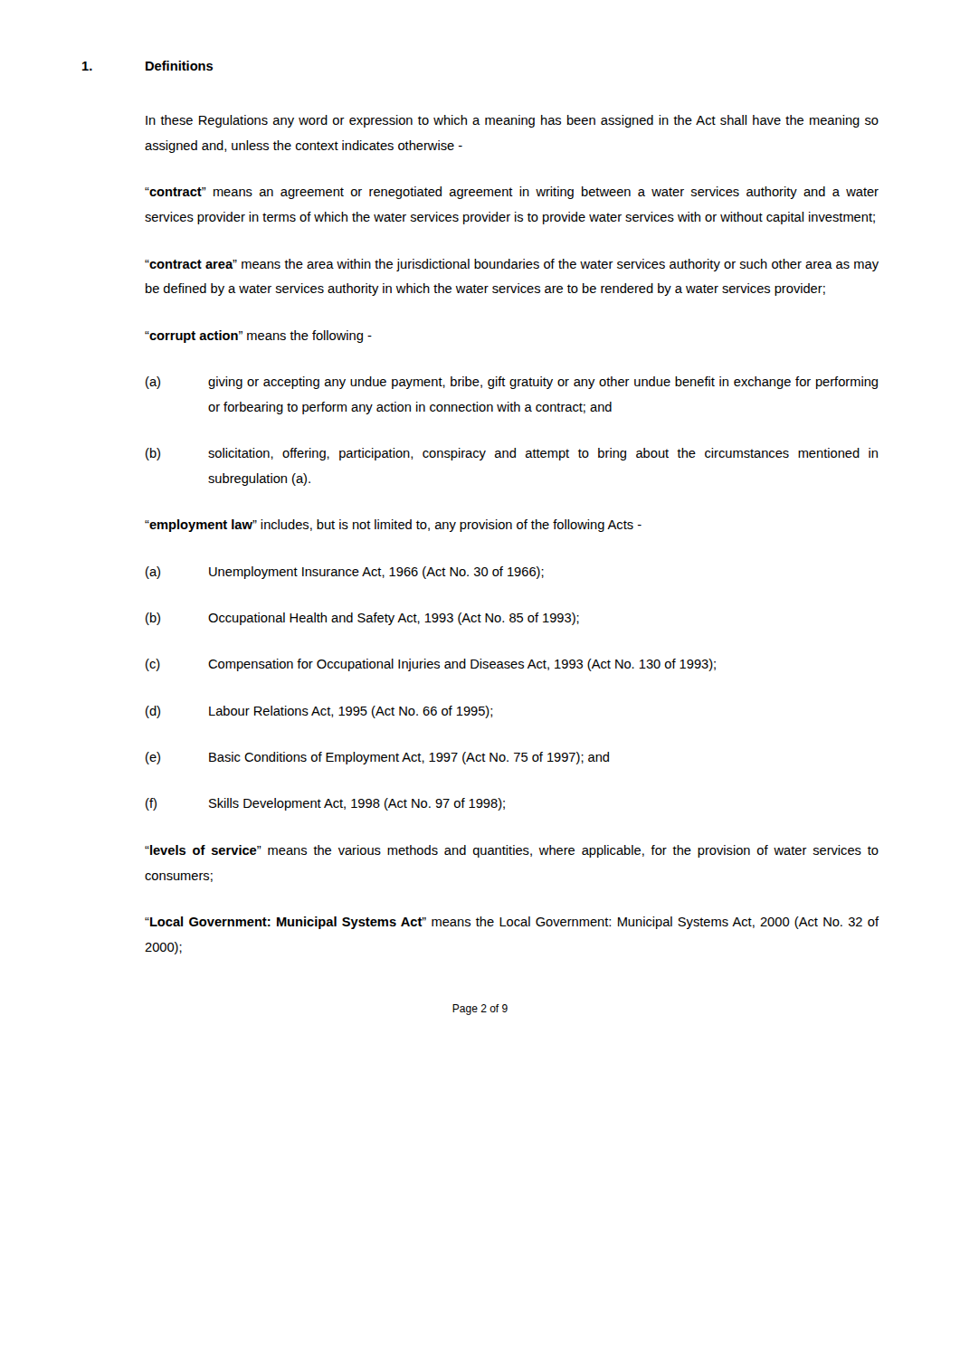1. Definitions
In these Regulations any word or expression to which a meaning has been assigned in the Act shall have the meaning so assigned and, unless the context indicates otherwise -
“contract” means an agreement or renegotiated agreement in writing between a water services authority and a water services provider in terms of which the water services provider is to provide water services with or without capital investment;
“contract area” means the area within the jurisdictional boundaries of the water services authority or such other area as may be defined by a water services authority in which the water services are to be rendered by a water services provider;
“corrupt action” means the following -
(a) giving or accepting any undue payment, bribe, gift gratuity or any other undue benefit in exchange for performing or forbearing to perform any action in connection with a contract; and
(b) solicitation, offering, participation, conspiracy and attempt to bring about the circumstances mentioned in subregulation (a).
“employment law” includes, but is not limited to, any provision of the following Acts -
(a) Unemployment Insurance Act, 1966 (Act No. 30 of 1966);
(b) Occupational Health and Safety Act, 1993 (Act No. 85 of 1993);
(c) Compensation for Occupational Injuries and Diseases Act, 1993 (Act No. 130 of 1993);
(d) Labour Relations Act, 1995 (Act No. 66 of 1995);
(e) Basic Conditions of Employment Act, 1997 (Act No. 75 of 1997); and
(f) Skills Development Act, 1998 (Act No. 97 of 1998);
“levels of service” means the various methods and quantities, where applicable, for the provision of water services to consumers;
“Local Government: Municipal Systems Act” means the Local Government: Municipal Systems Act, 2000 (Act No. 32 of 2000);
Page 2 of 9